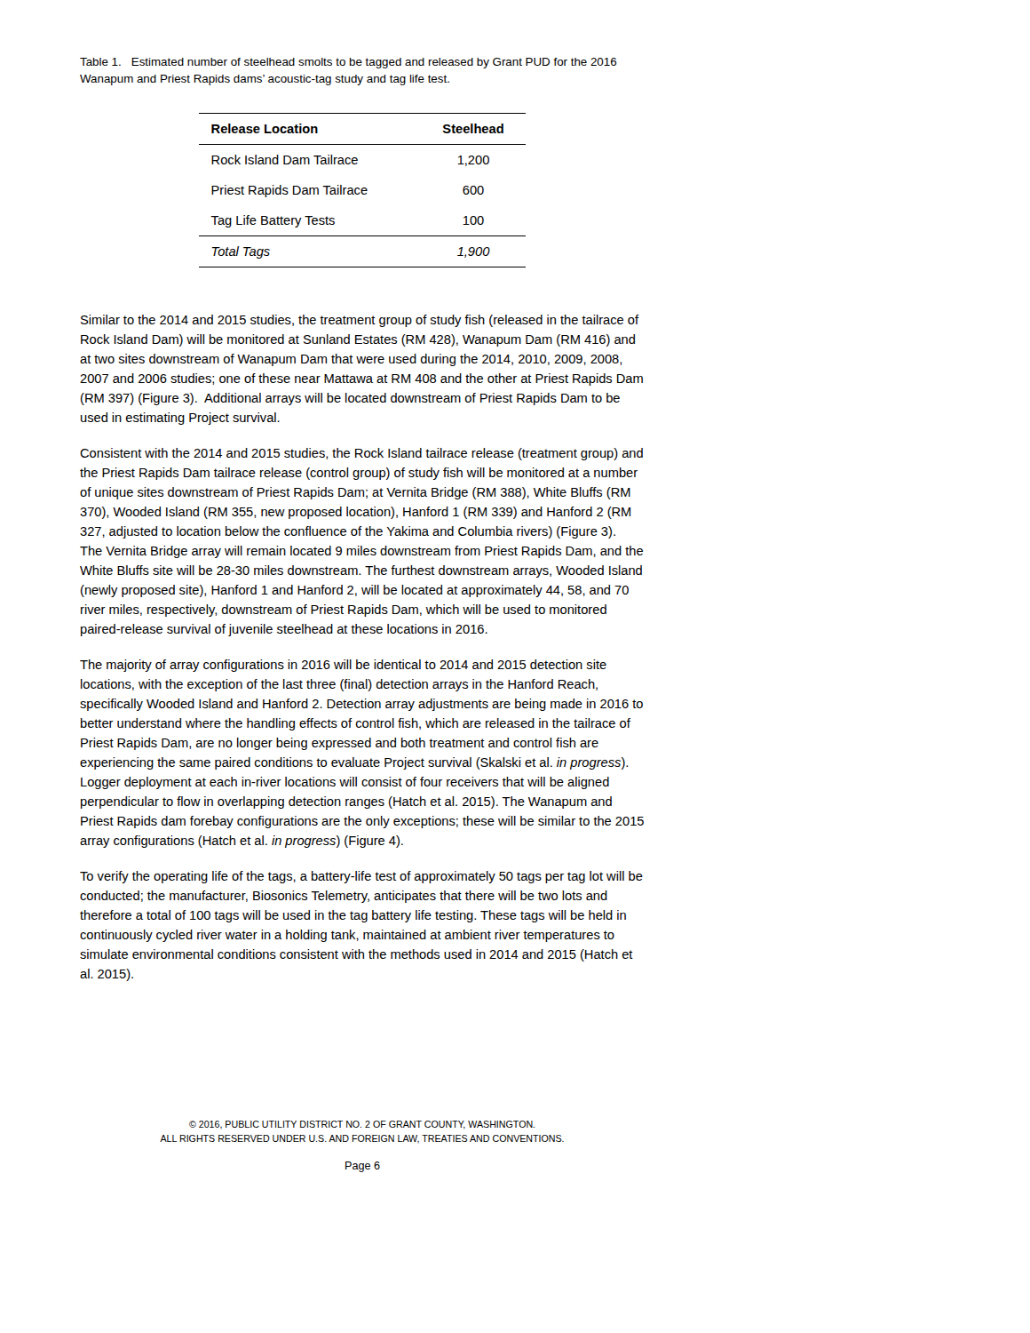Table 1. Estimated number of steelhead smolts to be tagged and released by Grant PUD for the 2016 Wanapum and Priest Rapids dams’ acoustic-tag study and tag life test.
| Release Location | Steelhead |
| --- | --- |
| Rock Island Dam Tailrace | 1,200 |
| Priest Rapids Dam Tailrace | 600 |
| Tag Life Battery Tests | 100 |
| Total Tags | 1,900 |
Similar to the 2014 and 2015 studies, the treatment group of study fish (released in the tailrace of Rock Island Dam) will be monitored at Sunland Estates (RM 428), Wanapum Dam (RM 416) and at two sites downstream of Wanapum Dam that were used during the 2014, 2010, 2009, 2008, 2007 and 2006 studies; one of these near Mattawa at RM 408 and the other at Priest Rapids Dam (RM 397) (Figure 3). Additional arrays will be located downstream of Priest Rapids Dam to be used in estimating Project survival.
Consistent with the 2014 and 2015 studies, the Rock Island tailrace release (treatment group) and the Priest Rapids Dam tailrace release (control group) of study fish will be monitored at a number of unique sites downstream of Priest Rapids Dam; at Vernita Bridge (RM 388), White Bluffs (RM 370), Wooded Island (RM 355, new proposed location), Hanford 1 (RM 339) and Hanford 2 (RM 327, adjusted to location below the confluence of the Yakima and Columbia rivers) (Figure 3). The Vernita Bridge array will remain located 9 miles downstream from Priest Rapids Dam, and the White Bluffs site will be 28-30 miles downstream. The furthest downstream arrays, Wooded Island (newly proposed site), Hanford 1 and Hanford 2, will be located at approximately 44, 58, and 70 river miles, respectively, downstream of Priest Rapids Dam, which will be used to monitored paired-release survival of juvenile steelhead at these locations in 2016.
The majority of array configurations in 2016 will be identical to 2014 and 2015 detection site locations, with the exception of the last three (final) detection arrays in the Hanford Reach, specifically Wooded Island and Hanford 2. Detection array adjustments are being made in 2016 to better understand where the handling effects of control fish, which are released in the tailrace of Priest Rapids Dam, are no longer being expressed and both treatment and control fish are experiencing the same paired conditions to evaluate Project survival (Skalski et al. in progress). Logger deployment at each in-river locations will consist of four receivers that will be aligned perpendicular to flow in overlapping detection ranges (Hatch et al. 2015). The Wanapum and Priest Rapids dam forebay configurations are the only exceptions; these will be similar to the 2015 array configurations (Hatch et al. in progress) (Figure 4).
To verify the operating life of the tags, a battery-life test of approximately 50 tags per tag lot will be conducted; the manufacturer, Biosonics Telemetry, anticipates that there will be two lots and therefore a total of 100 tags will be used in the tag battery life testing. These tags will be held in continuously cycled river water in a holding tank, maintained at ambient river temperatures to simulate environmental conditions consistent with the methods used in 2014 and 2015 (Hatch et al. 2015).
© 2016, PUBLIC UTILITY DISTRICT NO. 2 OF GRANT COUNTY, WASHINGTON.
ALL RIGHTS RESERVED UNDER U.S. AND FOREIGN LAW, TREATIES AND CONVENTIONS.
Page 6